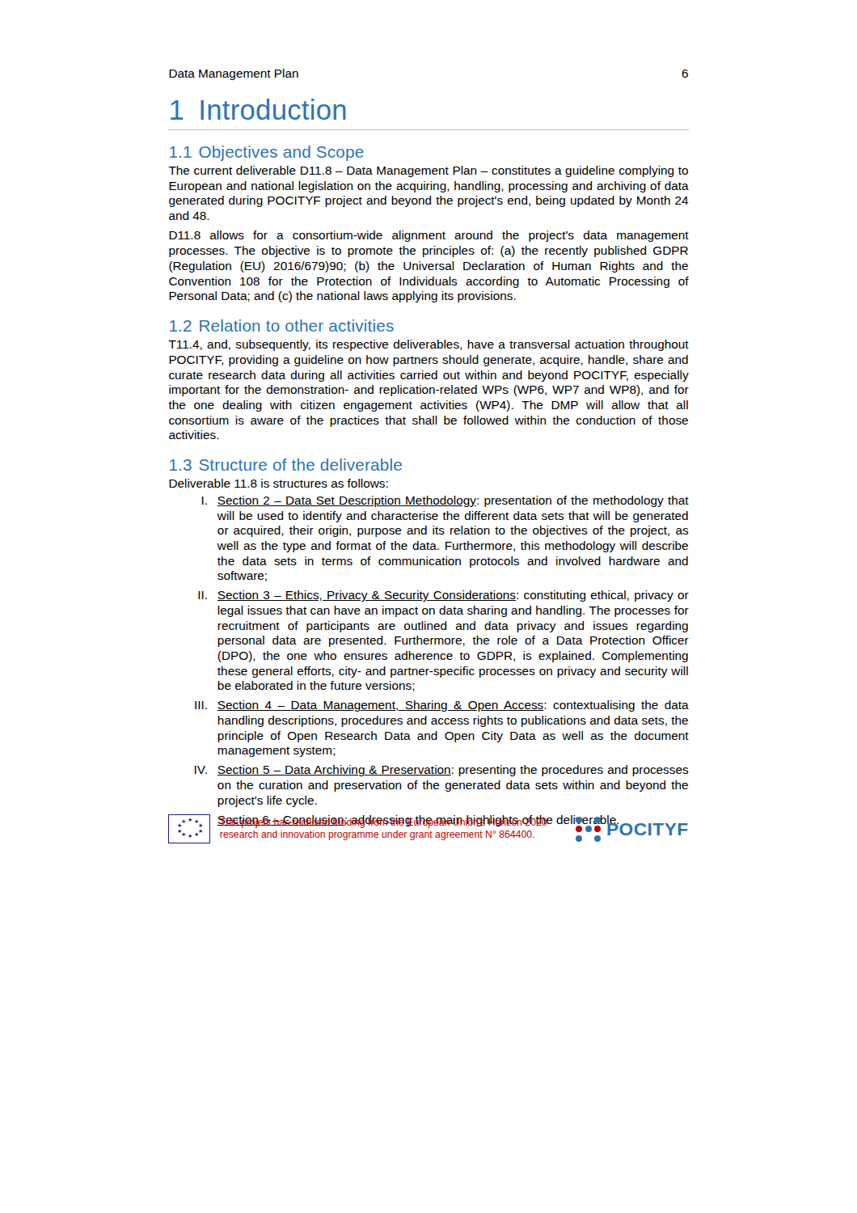Data Management Plan 6
1 Introduction
1.1 Objectives and Scope
The current deliverable D11.8 – Data Management Plan – constitutes a guideline complying to European and national legislation on the acquiring, handling, processing and archiving of data generated during POCITYF project and beyond the project's end, being updated by Month 24 and 48.
D11.8 allows for a consortium-wide alignment around the project's data management processes. The objective is to promote the principles of: (a) the recently published GDPR (Regulation (EU) 2016/679)90; (b) the Universal Declaration of Human Rights and the Convention 108 for the Protection of Individuals according to Automatic Processing of Personal Data; and (c) the national laws applying its provisions.
1.2 Relation to other activities
T11.4, and, subsequently, its respective deliverables, have a transversal actuation throughout POCITYF, providing a guideline on how partners should generate, acquire, handle, share and curate research data during all activities carried out within and beyond POCITYF, especially important for the demonstration- and replication-related WPs (WP6, WP7 and WP8), and for the one dealing with citizen engagement activities (WP4). The DMP will allow that all consortium is aware of the practices that shall be followed within the conduction of those activities.
1.3 Structure of the deliverable
Deliverable 11.8 is structures as follows:
Section 2 – Data Set Description Methodology: presentation of the methodology that will be used to identify and characterise the different data sets that will be generated or acquired, their origin, purpose and its relation to the objectives of the project, as well as the type and format of the data. Furthermore, this methodology will describe the data sets in terms of communication protocols and involved hardware and software;
Section 3 – Ethics, Privacy & Security Considerations: constituting ethical, privacy or legal issues that can have an impact on data sharing and handling. The processes for recruitment of participants are outlined and data privacy and issues regarding personal data are presented. Furthermore, the role of a Data Protection Officer (DPO), the one who ensures adherence to GDPR, is explained. Complementing these general efforts, city- and partner-specific processes on privacy and security will be elaborated in the future versions;
Section 4 – Data Management, Sharing & Open Access: contextualising the data handling descriptions, procedures and access rights to publications and data sets, the principle of Open Research Data and Open City Data as well as the document management system;
Section 5 – Data Archiving & Preservation: presenting the procedures and processes on the curation and preservation of the generated data sets within and beyond the project's life cycle.
Section 6 – Conclusion: addressing the main highlights of the deliverable.
★ ★ ★ ★ ★ ★ ★ ★ ★ ★
This project has received funding from the European Union's Horizon 2020
research and innovation programme under grant agreement N° 864400.
POCITYF